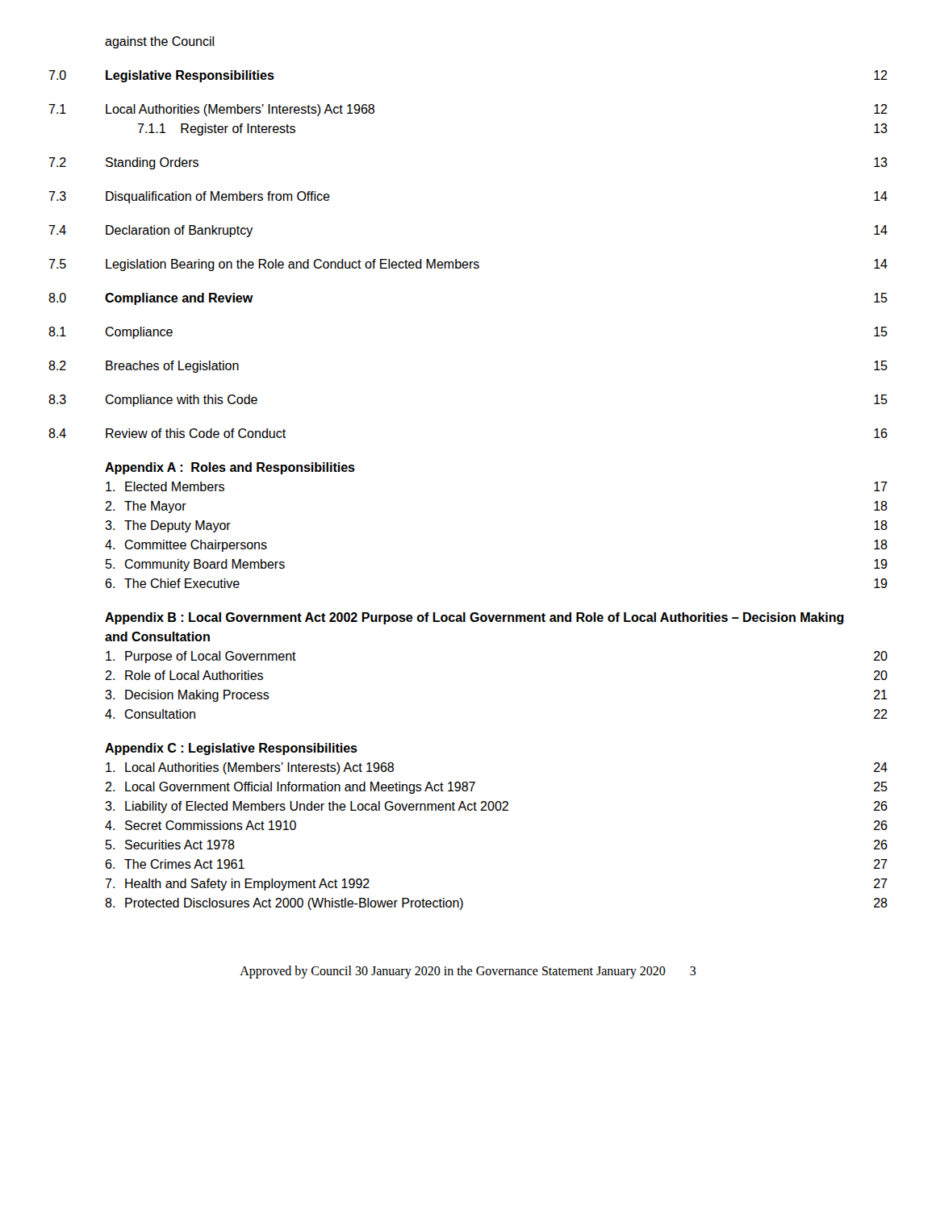| | against the Council | |
| 7.0 | Legislative Responsibilities | 12 |
| 7.1 | Local Authorities (Members’ Interests) Act 1968 | 12 |
| | 7.1.1 Register of Interests | 13 |
| 7.2 | Standing Orders | 13 |
| 7.3 | Disqualification of Members from Office | 14 |
| 7.4 | Declaration of Bankruptcy | 14 |
| 7.5 | Legislation Bearing on the Role and Conduct of Elected Members | 14 |
| 8.0 | Compliance and Review | 15 |
| 8.1 | Compliance | 15 |
| 8.2 | Breaches of Legislation | 15 |
| 8.3 | Compliance with this Code | 15 |
| 8.4 | Review of this Code of Conduct | 16 |
| | Appendix A : Roles and Responsibilities | |
| | 1. Elected Members | 17 |
| | 2. The Mayor | 18 |
| | 3. The Deputy Mayor | 18 |
| | 4. Committee Chairpersons | 18 |
| | 5. Community Board Members | 19 |
| | 6. The Chief Executive | 19 |
| | Appendix B : Local Government Act 2002 Purpose of Local Government and Role of Local Authorities – Decision Making and Consultation | |
| | 1. Purpose of Local Government | 20 |
| | 2. Role of Local Authorities | 20 |
| | 3. Decision Making Process | 21 |
| | 4. Consultation | 22 |
| | Appendix C : Legislative Responsibilities | |
| | 1. Local Authorities (Members’ Interests) Act 1968 | 24 |
| | 2. Local Government Official Information and Meetings Act 1987 | 25 |
| | 3. Liability of Elected Members Under the Local Government Act 2002 | 26 |
| | 4. Secret Commissions Act 1910 | 26 |
| | 5. Securities Act 1978 | 26 |
| | 6. The Crimes Act 1961 | 27 |
| | 7. Health and Safety in Employment Act 1992 | 27 |
| | 8. Protected Disclosures Act 2000 (Whistle-Blower Protection) | 28 |
Approved by Council 30 January 2020 in the Governance Statement January 20203